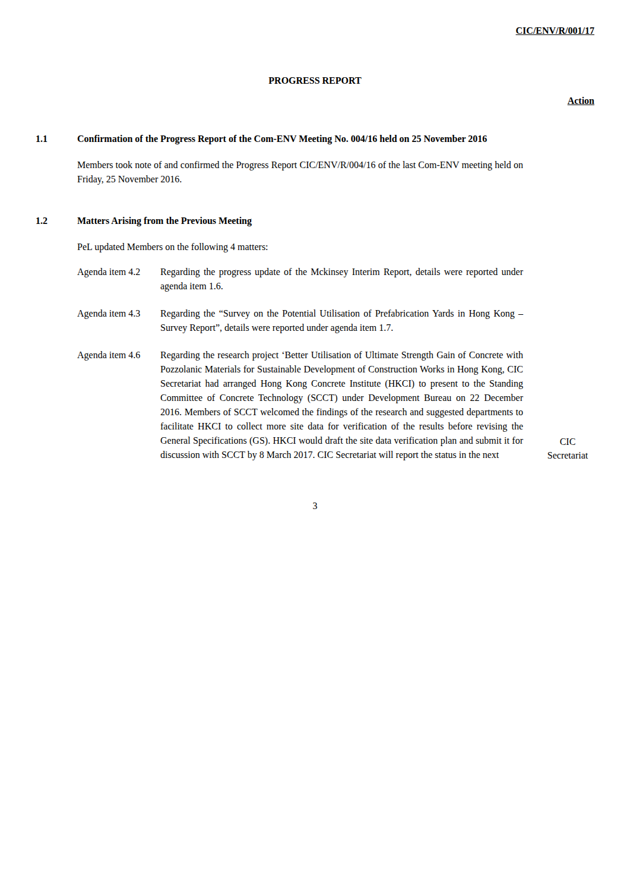CIC/ENV/R/001/17
PROGRESS REPORT
Action
1.1
Confirmation of the Progress Report of the Com-ENV Meeting No. 004/16 held on 25 November 2016
Members took note of and confirmed the Progress Report CIC/ENV/R/004/16 of the last Com-ENV meeting held on Friday, 25 November 2016.
1.2
Matters Arising from the Previous Meeting
PeL updated Members on the following 4 matters:
Agenda item 4.2
Regarding the progress update of the Mckinsey Interim Report, details were reported under agenda item 1.6.
Agenda item 4.3
Regarding the “Survey on the Potential Utilisation of Prefabrication Yards in Hong Kong – Survey Report”, details were reported under agenda item 1.7.
Agenda item 4.6
Regarding the research project ‘Better Utilisation of Ultimate Strength Gain of Concrete with Pozzolanic Materials for Sustainable Development of Construction Works in Hong Kong, CIC Secretariat had arranged Hong Kong Concrete Institute (HKCI) to present to the Standing Committee of Concrete Technology (SCCT) under Development Bureau on 22 December 2016. Members of SCCT welcomed the findings of the research and suggested departments to facilitate HKCI to collect more site data for verification of the results before revising the General Specifications (GS). HKCI would draft the site data verification plan and submit it for discussion with SCCT by 8 March 2017. CIC Secretariat will report the status in the next CIC
Secretariat
3